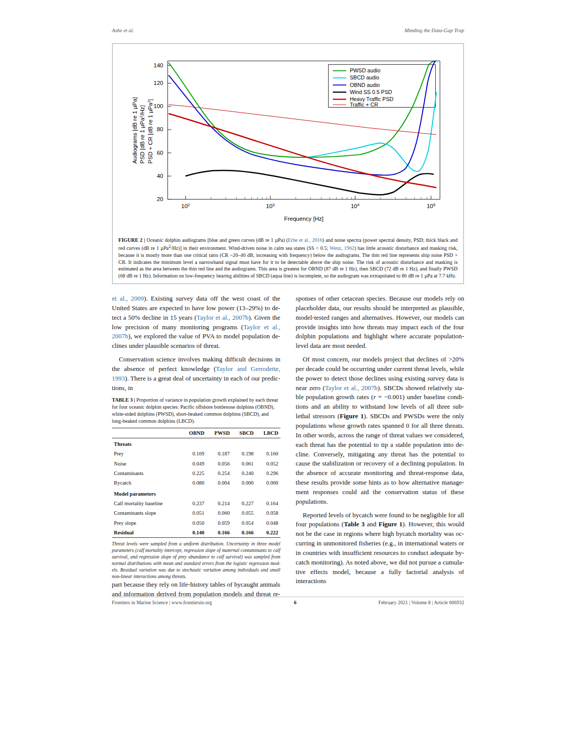Ashe et al.
Minding the Data-Gap Trap
20 40 60 80 100 120 140 102 103 104 105 Frequency [Hz] Audiograms [dB re 1 µPa] PSD [dB re 1 µPa2/Hz] PSD + CR [dB re 1 µPa2] PWSD audio SBCD audio OBND audio Wind SS 0.5 PSD Heavy Traffic PSD Traffic + CR
FIGURE 2 | Oceanic dolphin audiograms [blue and green curves (dB re 1 µPa) (Erbe et al., 2016) and noise spectra (power spectral density, PSD; thick black and red curves (dB re 1 µPa2/Hz)] in their environment. Wind-driven noise in calm sea states (SS < 0.5; Wenz, 1962) has little acoustic disturbance and masking risk, because it is mostly more than one critical ratio (CR ~20–40 dB, increasing with frequency) below the audiograms. The thin red line represents ship noise PSD + CR. It indicates the minimum level a narrowband signal must have for it to be detectable above the ship noise. The risk of acoustic disturbance and masking is estimated as the area between the thin red line and the audiograms. This area is greatest for OBND (87 dB re 1 Hz), then SBCD (72 dB re 1 Hz), and finally PWSD (68 dB re 1 Hz). Information on low-frequency hearing abilities of SBCD (aqua line) is incomplete, so the audiogram was extrapolated to 86 dB re 1 µPa at 7.7 kHz.
et al., 2009). Existing survey data off the west coast of the United States are expected to have low power (13–29%) to detect a 50% decline in 15 years (Taylor et al., 2007b). Given the low precision of many monitoring programs (Taylor et al., 2007b), we explored the value of PVA to model population declines under plausible scenarios of threat.
Conservation science involves making difficult decisions in the absence of perfect knowledge (Taylor and Gerrodette, 1993). There is a great deal of uncertainty in each of our predictions, in
TABLE 3 | Proportion of variance in population growth explained by each threat for four oceanic dolphin species: Pacific offshore bottlenose dolphins (OBND), white-sided dolphins (PWSD), short-beaked common dolphins (SBCD), and long-beaked common dolphins (LBCD).
| | OBND | PWSD | SBCD | LBCD |
| --- | --- | --- | --- | --- |
| Threats |
| Prey | 0.169 | 0.187 | 0.198 | 0.160 |
| Noise | 0.049 | 0.056 | 0.061 | 0.052 |
| Contaminants | 0.225 | 0.254 | 0.240 | 0.296 |
| Bycatch | 0.080 | 0.004 | 0.000 | 0.000 |
| Model parameters |
| Calf mortality baseline | 0.237 | 0.214 | 0.227 | 0.164 |
| Contaminants slope | 0.051 | 0.060 | 0.055 | 0.058 |
| Prey slope | 0.050 | 0.059 | 0.054 | 0.048 |
| Residual | 0.140 | 0.166 | 0.166 | 0.222 |
Threat levels were sampled from a uniform distribution. Uncertainty in three model parameters (calf mortality intercept, regression slope of maternal contaminants to calf survival, and regression slope of prey abundance to calf survival) was sampled from normal distributions with mean and standard errors from the logistic regression models. Residual variation was due to stochastic variation among individuals and small non-linear interactions among threats.
part because they rely on life-history tables of bycaught animals and information derived from population models and threat responses of other cetacean species. Because our models rely on placeholder data, our results should be interpreted as plausible, model-tested ranges and alternatives. However, our models can provide insights into how threats may impact each of the four dolphin populations and highlight where accurate population-level data are most needed.
Of most concern, our models project that declines of >20% per decade could be occurring under current threat levels, while the power to detect those declines using existing survey data is near zero (Taylor et al., 2007b). SBCDs showed relatively stable population growth rates (r = −0.001) under baseline conditions and an ability to withstand low levels of all three sub-lethal stressors (Figure 1). SBCDs and PWSDs were the only populations whose growth rates spanned 0 for all three threats. In other words, across the range of threat values we considered, each threat has the potential to tip a stable population into decline. Conversely, mitigating any threat has the potential to cause the stabilization or recovery of a declining population. In the absence of accurate monitoring and threat-response data, these results provide some hints as to how alternative management responses could aid the conservation status of these populations.
Reported levels of bycatch were found to be negligible for all four populations (Table 3 and Figure 1). However, this would not be the case in regions where high bycatch mortality was occurring in unmonitored fisheries (e.g., in international waters or in countries with insufficient resources to conduct adequate bycatch monitoring). As noted above, we did not pursue a cumulative effects model, because a fully factorial analysis of interactions
Frontiers in Marine Science | www.frontiersin.org
6
February 2021 | Volume 8 | Article 606932